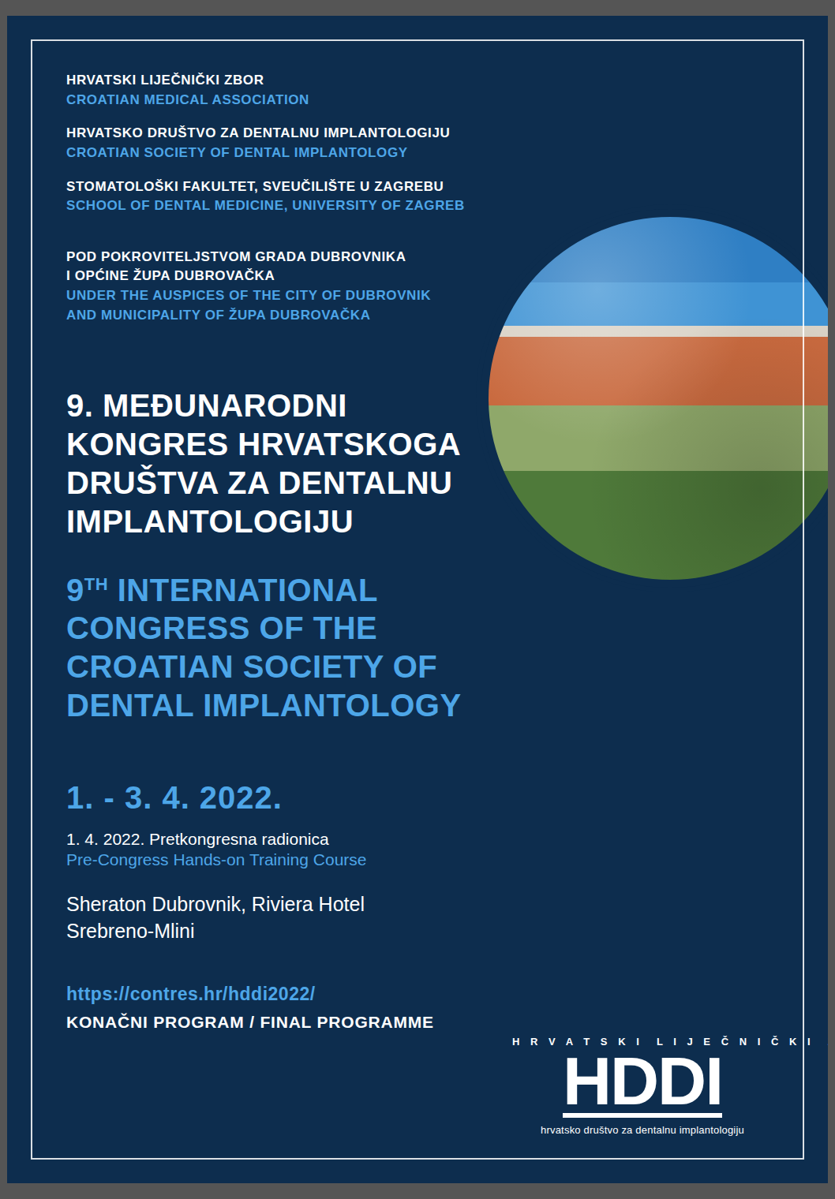Dubrovnik
Hrvatski liječnički zbor
Croatian Medical Association
Hrvatsko društvo za dentalnu implantologiju
Croatian Society of Dental Implantology
Stomatološki fakultet, Sveučilište u Zagrebu
School of Dental Medicine, University of Zagreb
Pod pokroviteljstvom Grada Dubrovnika
i Općine Župa dubrovačka
Under the auspices of the City of Dubrovnik
and Municipality of Župa dubrovačka
9. Međunarodni
kongres Hrvatskoga
društva za dentalnu
implantologiju
9th International
Congress of the
Croatian Society of
Dental Implantology
1. - 3. 4. 2022.
1. 4. 2022. Pretkongresna radionica
Pre-Congress Hands-on Training Course
Sheraton Dubrovnik, Riviera Hotel
Srebreno-Mlini
https://contres.hr/hddi2022/
Konačni program / Final programme
H R V A T S K I L I J E Č N I Č K I Z B O R
HDDI
hrvatsko društvo za dentalnu implantologiju